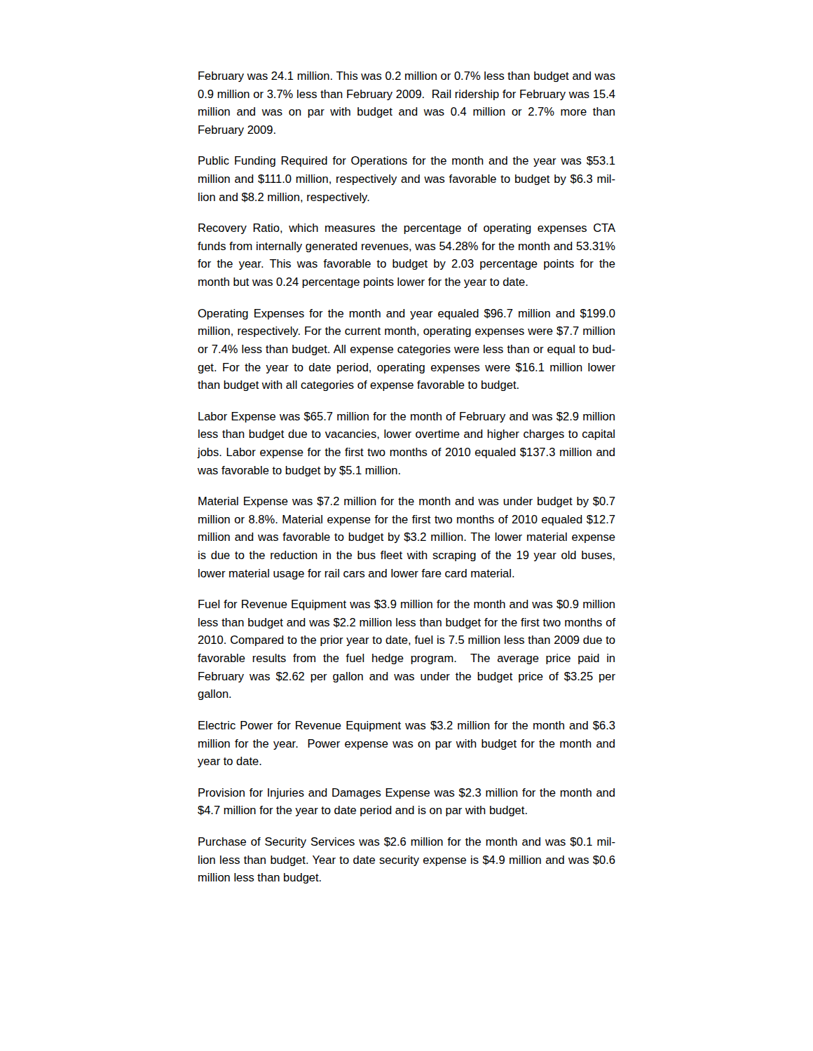February was 24.1 million. This was 0.2 million or 0.7% less than budget and was 0.9 million or 3.7% less than February 2009. Rail ridership for February was 15.4 million and was on par with budget and was 0.4 million or 2.7% more than February 2009.
Public Funding Required for Operations for the month and the year was $53.1 million and $111.0 million, respectively and was favorable to budget by $6.3 million and $8.2 million, respectively.
Recovery Ratio, which measures the percentage of operating expenses CTA funds from internally generated revenues, was 54.28% for the month and 53.31% for the year. This was favorable to budget by 2.03 percentage points for the month but was 0.24 percentage points lower for the year to date.
Operating Expenses for the month and year equaled $96.7 million and $199.0 million, respectively. For the current month, operating expenses were $7.7 million or 7.4% less than budget. All expense categories were less than or equal to budget. For the year to date period, operating expenses were $16.1 million lower than budget with all categories of expense favorable to budget.
Labor Expense was $65.7 million for the month of February and was $2.9 million less than budget due to vacancies, lower overtime and higher charges to capital jobs. Labor expense for the first two months of 2010 equaled $137.3 million and was favorable to budget by $5.1 million.
Material Expense was $7.2 million for the month and was under budget by $0.7 million or 8.8%. Material expense for the first two months of 2010 equaled $12.7 million and was favorable to budget by $3.2 million. The lower material expense is due to the reduction in the bus fleet with scraping of the 19 year old buses, lower material usage for rail cars and lower fare card material.
Fuel for Revenue Equipment was $3.9 million for the month and was $0.9 million less than budget and was $2.2 million less than budget for the first two months of 2010. Compared to the prior year to date, fuel is 7.5 million less than 2009 due to favorable results from the fuel hedge program. The average price paid in February was $2.62 per gallon and was under the budget price of $3.25 per gallon.
Electric Power for Revenue Equipment was $3.2 million for the month and $6.3 million for the year. Power expense was on par with budget for the month and year to date.
Provision for Injuries and Damages Expense was $2.3 million for the month and $4.7 million for the year to date period and is on par with budget.
Purchase of Security Services was $2.6 million for the month and was $0.1 million less than budget. Year to date security expense is $4.9 million and was $0.6 million less than budget.